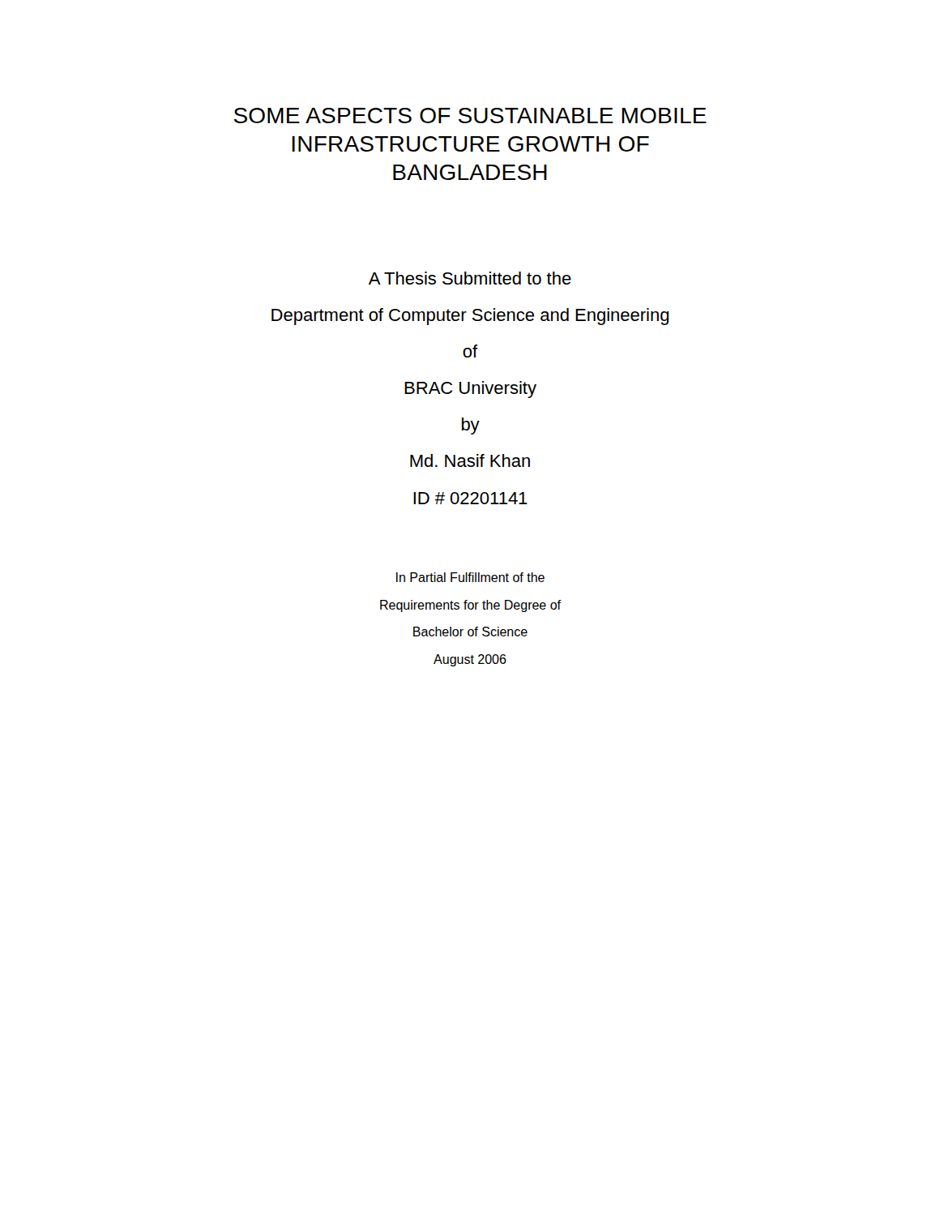SOME ASPECTS OF SUSTAINABLE MOBILE
INFRASTRUCTURE GROWTH OF BANGLADESH
A Thesis Submitted to the
Department of Computer Science and Engineering
of
BRAC University
by
Md. Nasif Khan
ID # 02201141
In Partial Fulfillment of the
Requirements for the Degree of
Bachelor of Science
August 2006